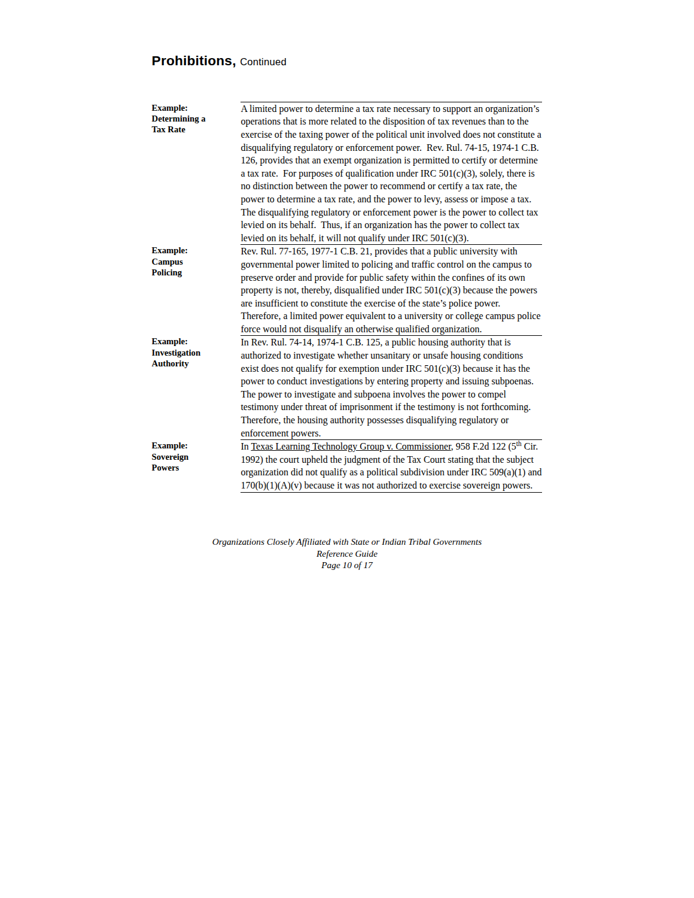Prohibitions, Continued
| Example: Determining a Tax Rate | A limited power to determine a tax rate necessary to support an organization’s operations that is more related to the disposition of tax revenues than to the exercise of the taxing power of the political unit involved does not constitute a disqualifying regulatory or enforcement power. Rev. Rul. 74-15, 1974-1 C.B. 126, provides that an exempt organization is permitted to certify or determine a tax rate. For purposes of qualification under IRC 501(c)(3), solely, there is no distinction between the power to recommend or certify a tax rate, the power to determine a tax rate, and the power to levy, assess or impose a tax. The disqualifying regulatory or enforcement power is the power to collect tax levied on its behalf. Thus, if an organization has the power to collect tax levied on its behalf, it will not qualify under IRC 501(c)(3). |
| Example: Campus Policing | Rev. Rul. 77-165, 1977-1 C.B. 21, provides that a public university with governmental power limited to policing and traffic control on the campus to preserve order and provide for public safety within the confines of its own property is not, thereby, disqualified under IRC 501(c)(3) because the powers are insufficient to constitute the exercise of the state’s police power. Therefore, a limited power equivalent to a university or college campus police force would not disqualify an otherwise qualified organization. |
| Example: Investigation Authority | In Rev. Rul. 74-14, 1974-1 C.B. 125, a public housing authority that is authorized to investigate whether unsanitary or unsafe housing conditions exist does not qualify for exemption under IRC 501(c)(3) because it has the power to conduct investigations by entering property and issuing subpoenas. The power to investigate and subpoena involves the power to compel testimony under threat of imprisonment if the testimony is not forthcoming. Therefore, the housing authority possesses disqualifying regulatory or enforcement powers. |
| Example: Sovereign Powers | In Texas Learning Technology Group v. Commissioner , 958 F.2d 122 (5 th Cir. 1992) the court upheld the judgment of the Tax Court stating that the subject organization did not qualify as a political subdivision under IRC 509(a)(1) and 170(b)(1)(A)(v) because it was not authorized to exercise sovereign powers. |
Organizations Closely Affiliated with State or Indian Tribal Governments
Reference Guide
Page 10 of 17